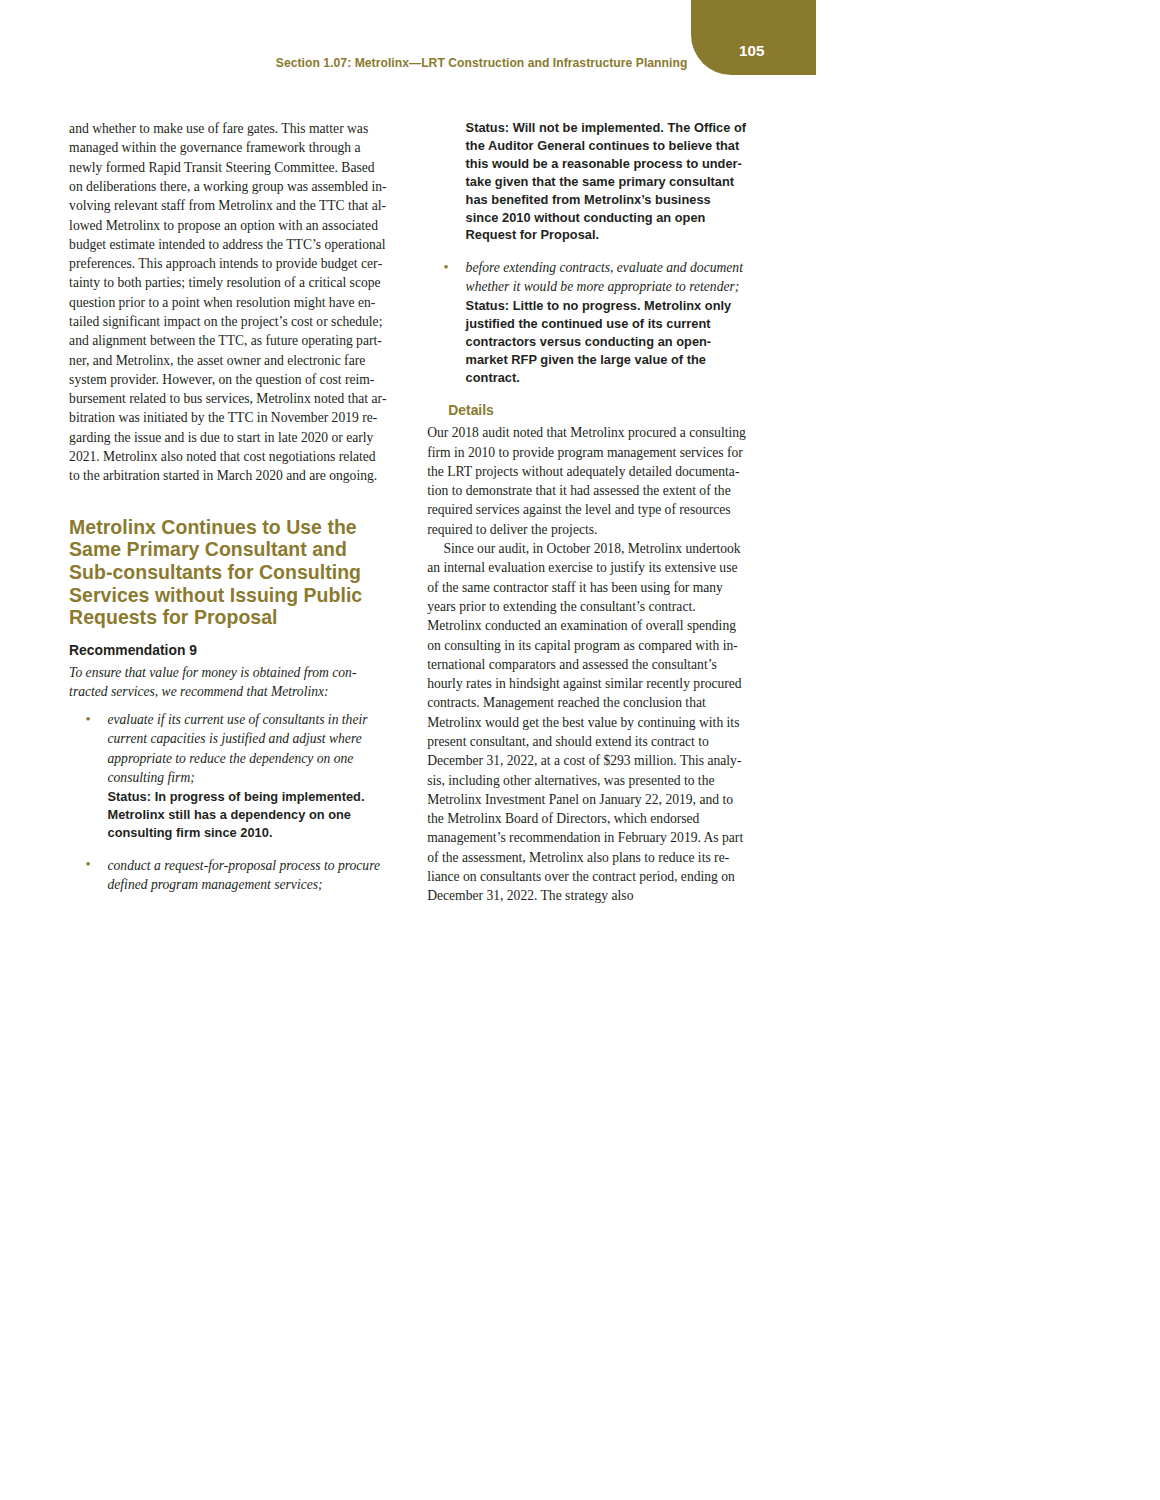Section 1.07: Metrolinx—LRT Construction and Infrastructure Planning
105
and whether to make use of fare gates. This matter was managed within the governance framework through a newly formed Rapid Transit Steering Committee. Based on deliberations there, a working group was assembled involving relevant staff from Metrolinx and the TTC that allowed Metrolinx to propose an option with an associated budget estimate intended to address the TTC’s operational preferences. This approach intends to provide budget certainty to both parties; timely resolution of a critical scope question prior to a point when resolution might have entailed significant impact on the project’s cost or schedule; and alignment between the TTC, as future operating partner, and Metrolinx, the asset owner and electronic fare system provider. However, on the question of cost reimbursement related to bus services, Metrolinx noted that arbitration was initiated by the TTC in November 2019 regarding the issue and is due to start in late 2020 or early 2021. Metrolinx also noted that cost negotiations related to the arbitration started in March 2020 and are ongoing.
Metrolinx Continues to Use the Same Primary Consultant and Sub-consultants for Consulting Services without Issuing Public Requests for Proposal
Recommendation 9
To ensure that value for money is obtained from contracted services, we recommend that Metrolinx:
evaluate if its current use of consultants in their current capacities is justified and adjust where appropriate to reduce the dependency on one consulting firm; Status: In progress of being implemented. Metrolinx still has a dependency on one consulting firm since 2010.
conduct a request-for-proposal process to procure defined program management services;
Status: Will not be implemented. The Office of the Auditor General continues to believe that this would be a reasonable process to undertake given that the same primary consultant has benefited from Metrolinx’s business since 2010 without conducting an open Request for Proposal.
before extending contracts, evaluate and document whether it would be more appropriate to retender; Status: Little to no progress. Metrolinx only justified the continued use of its current contractors versus conducting an open-market RFP given the large value of the contract.
Details
Our 2018 audit noted that Metrolinx procured a consulting firm in 2010 to provide program management services for the LRT projects without adequately detailed documentation to demonstrate that it had assessed the extent of the required services against the level and type of resources required to deliver the projects.
Since our audit, in October 2018, Metrolinx undertook an internal evaluation exercise to justify its extensive use of the same contractor staff it has been using for many years prior to extending the consultant’s contract. Metrolinx conducted an examination of overall spending on consulting in its capital program as compared with international comparators and assessed the consultant’s hourly rates in hindsight against similar recently procured contracts. Management reached the conclusion that Metrolinx would get the best value by continuing with its present consultant, and should extend its contract to December 31, 2022, at a cost of $293 million. This analysis, including other alternatives, was presented to the Metrolinx Investment Panel on January 22, 2019, and to the Metrolinx Board of Directors, which endorsed management’s recommendation in February 2019. As part of the assessment, Metrolinx also plans to reduce its reliance on consultants over the contract period, ending on December 31, 2022. The strategy also